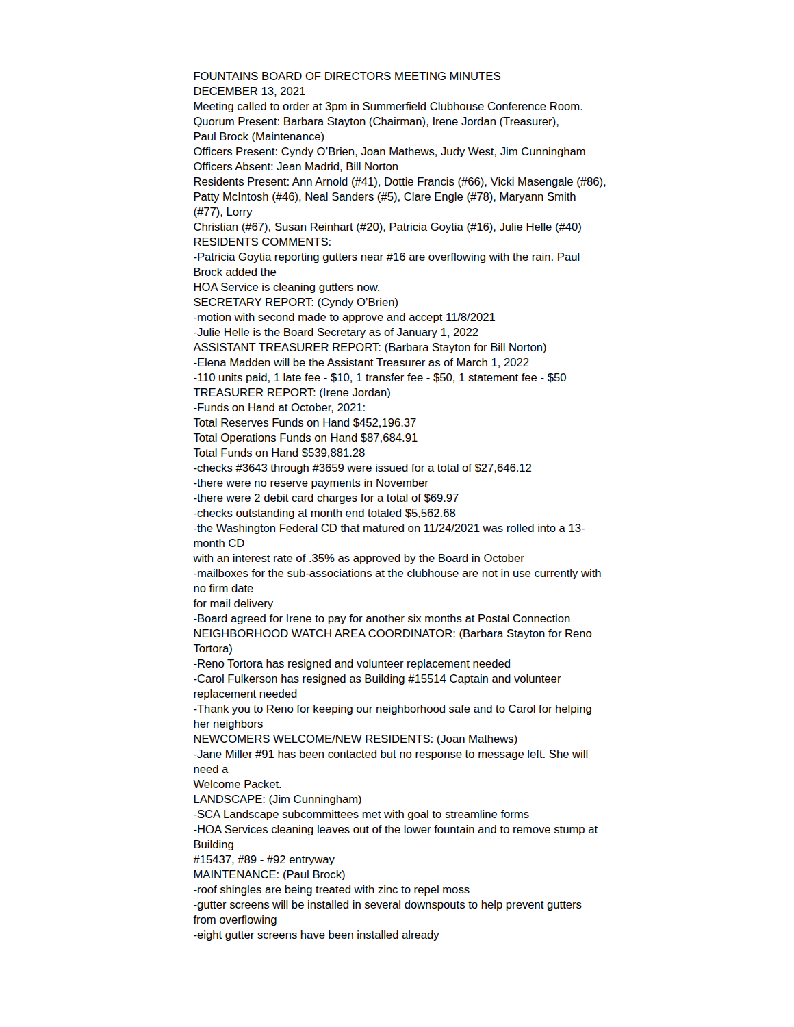FOUNTAINS BOARD OF DIRECTORS MEETING MINUTES
DECEMBER 13, 2021
Meeting called to order at 3pm in Summerfield Clubhouse Conference Room.
Quorum Present: Barbara Stayton (Chairman), Irene Jordan (Treasurer),
Paul Brock (Maintenance)
Officers Present: Cyndy O’Brien, Joan Mathews, Judy West, Jim Cunningham
Officers Absent: Jean Madrid, Bill Norton
Residents Present: Ann Arnold (#41), Dottie Francis (#66), Vicki Masengale (#86),
Patty McIntosh (#46), Neal Sanders (#5), Clare Engle (#78), Maryann Smith (#77), Lorry
Christian (#67), Susan Reinhart (#20), Patricia Goytia (#16), Julie Helle (#40)
RESIDENTS COMMENTS:
-Patricia Goytia reporting gutters near #16 are overflowing with the rain. Paul Brock added the
HOA Service is cleaning gutters now.
SECRETARY REPORT: (Cyndy O’Brien)
-motion with second made to approve and accept 11/8/2021
-Julie Helle is the Board Secretary as of January 1, 2022
ASSISTANT TREASURER REPORT: (Barbara Stayton for Bill Norton)
-Elena Madden will be the Assistant Treasurer as of March 1, 2022
-110 units paid, 1 late fee - $10, 1 transfer fee - $50, 1 statement fee - $50
TREASURER REPORT: (Irene Jordan)
-Funds on Hand at October, 2021:
Total Reserves Funds on Hand $452,196.37
Total Operations Funds on Hand $87,684.91
Total Funds on Hand $539,881.28
-checks #3643 through #3659 were issued for a total of $27,646.12
-there were no reserve payments in November
-there were 2 debit card charges for a total of $69.97
-checks outstanding at month end totaled $5,562.68
-the Washington Federal CD that matured on 11/24/2021 was rolled into a 13-month CD
with an interest rate of .35% as approved by the Board in October
-mailboxes for the sub-associations at the clubhouse are not in use currently with no firm date
for mail delivery
-Board agreed for Irene to pay for another six months at Postal Connection
NEIGHBORHOOD WATCH AREA COORDINATOR: (Barbara Stayton for Reno Tortora)
-Reno Tortora has resigned and volunteer replacement needed
-Carol Fulkerson has resigned as Building #15514 Captain and volunteer replacement needed
-Thank you to Reno for keeping our neighborhood safe and to Carol for helping her neighbors
NEWCOMERS WELCOME/NEW RESIDENTS: (Joan Mathews)
-Jane Miller #91 has been contacted but no response to message left. She will need a
Welcome Packet.
LANDSCAPE: (Jim Cunningham)
-SCA Landscape subcommittees met with goal to streamline forms
-HOA Services cleaning leaves out of the lower fountain and to remove stump at Building
#15437, #89 - #92 entryway
MAINTENANCE: (Paul Brock)
-roof shingles are being treated with zinc to repel moss
-gutter screens will be installed in several downspouts to help prevent gutters from overflowing
-eight gutter screens have been installed already